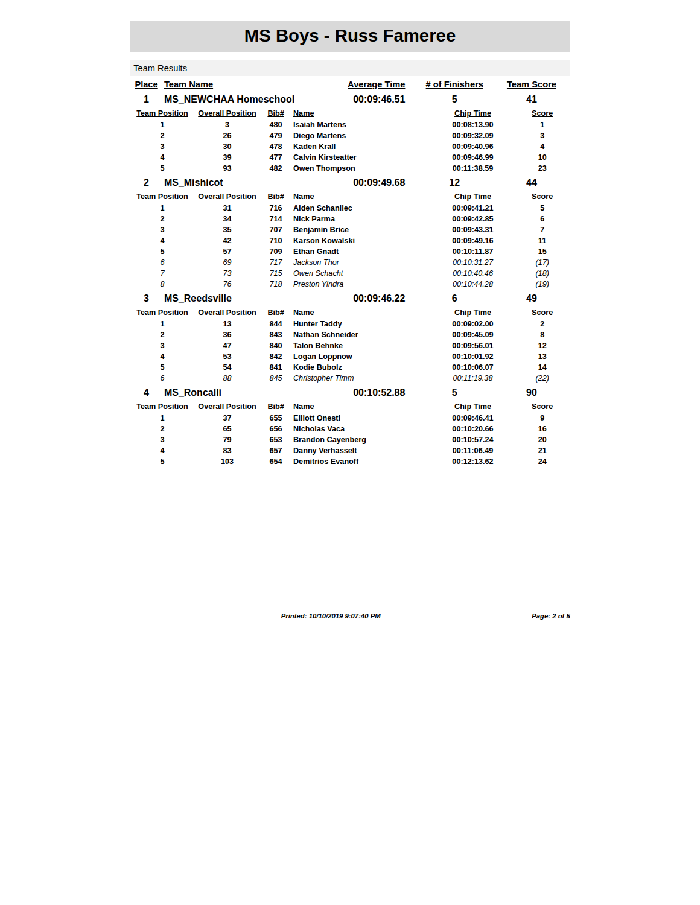MS Boys - Russ Fameree
Team Results
| Place | Team Name | Average Time | # of Finishers | Team Score |
| 1 | MS_NEWCHAA Homeschool | 00:09:46.51 | 5 | 41 |
| Team Position | Overall Position | Bib# | Name | Chip Time | Score |
| 1 | 3 | 480 | Isaiah Martens | 00:08:13.90 | 1 |
| 2 | 26 | 479 | Diego Martens | 00:09:32.09 | 3 |
| 3 | 30 | 478 | Kaden Krall | 00:09:40.96 | 4 |
| 4 | 39 | 477 | Calvin Kirsteatter | 00:09:46.99 | 10 |
| 5 | 93 | 482 | Owen Thompson | 00:11:38.59 | 23 |
| 2 | MS_Mishicot | 00:09:49.68 | 12 | 44 |
| Team Position | Overall Position | Bib# | Name | Chip Time | Score |
| 1 | 31 | 716 | Aiden Schanilec | 00:09:41.21 | 5 |
| 2 | 34 | 714 | Nick Parma | 00:09:42.85 | 6 |
| 3 | 35 | 707 | Benjamin Brice | 00:09:43.31 | 7 |
| 4 | 42 | 710 | Karson Kowalski | 00:09:49.16 | 11 |
| 5 | 57 | 709 | Ethan Gnadt | 00:10:11.87 | 15 |
| 6 | 69 | 717 | Jackson Thor | 00:10:31.27 | (17) |
| 7 | 73 | 715 | Owen Schacht | 00:10:40.46 | (18) |
| 8 | 76 | 718 | Preston Yindra | 00:10:44.28 | (19) |
| 3 | MS_Reedsville | 00:09:46.22 | 6 | 49 |
| Team Position | Overall Position | Bib# | Name | Chip Time | Score |
| 1 | 13 | 844 | Hunter Taddy | 00:09:02.00 | 2 |
| 2 | 36 | 843 | Nathan Schneider | 00:09:45.09 | 8 |
| 3 | 47 | 840 | Talon Behnke | 00:09:56.01 | 12 |
| 4 | 53 | 842 | Logan Loppnow | 00:10:01.92 | 13 |
| 5 | 54 | 841 | Kodie Bubolz | 00:10:06.07 | 14 |
| 6 | 88 | 845 | Christopher Timm | 00:11:19.38 | (22) |
| 4 | MS_Roncalli | 00:10:52.88 | 5 | 90 |
| Team Position | Overall Position | Bib# | Name | Chip Time | Score |
| 1 | 37 | 655 | Elliott Onesti | 00:09:46.41 | 9 |
| 2 | 65 | 656 | Nicholas Vaca | 00:10:20.66 | 16 |
| 3 | 79 | 653 | Brandon Cayenberg | 00:10:57.24 | 20 |
| 4 | 83 | 657 | Danny Verhasselt | 00:11:06.49 | 21 |
| 5 | 103 | 654 | Demitrios Evanoff | 00:12:13.62 | 24 |
Printed: 10/10/2019 9:07:40 PM
Page: 2 of 5